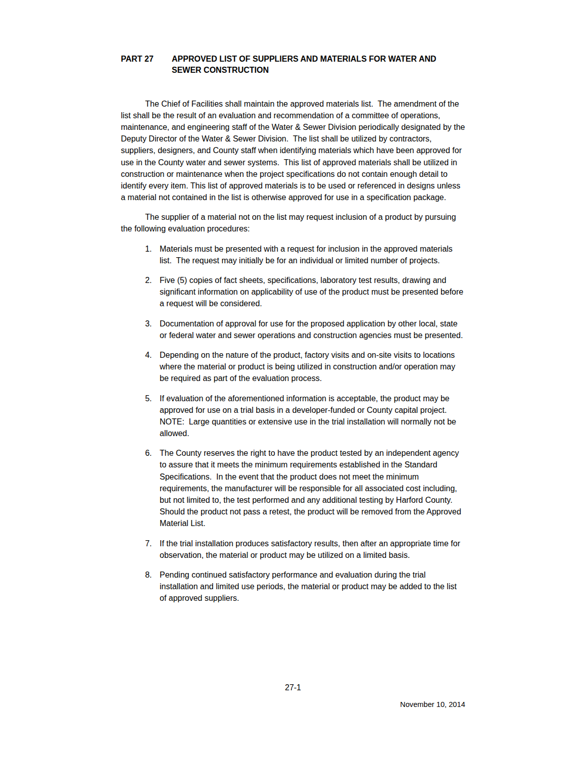PART 27 APPROVED LIST OF SUPPLIERS AND MATERIALS FOR WATER AND SEWER CONSTRUCTION
The Chief of Facilities shall maintain the approved materials list. The amendment of the list shall be the result of an evaluation and recommendation of a committee of operations, maintenance, and engineering staff of the Water & Sewer Division periodically designated by the Deputy Director of the Water & Sewer Division. The list shall be utilized by contractors, suppliers, designers, and County staff when identifying materials which have been approved for use in the County water and sewer systems. This list of approved materials shall be utilized in construction or maintenance when the project specifications do not contain enough detail to identify every item. This list of approved materials is to be used or referenced in designs unless a material not contained in the list is otherwise approved for use in a specification package.
The supplier of a material not on the list may request inclusion of a product by pursuing the following evaluation procedures:
Materials must be presented with a request for inclusion in the approved materials list. The request may initially be for an individual or limited number of projects.
Five (5) copies of fact sheets, specifications, laboratory test results, drawing and significant information on applicability of use of the product must be presented before a request will be considered.
Documentation of approval for use for the proposed application by other local, state or federal water and sewer operations and construction agencies must be presented.
Depending on the nature of the product, factory visits and on-site visits to locations where the material or product is being utilized in construction and/or operation may be required as part of the evaluation process.
If evaluation of the aforementioned information is acceptable, the product may be approved for use on a trial basis in a developer-funded or County capital project. NOTE: Large quantities or extensive use in the trial installation will normally not be allowed.
The County reserves the right to have the product tested by an independent agency to assure that it meets the minimum requirements established in the Standard Specifications. In the event that the product does not meet the minimum requirements, the manufacturer will be responsible for all associated cost including, but not limited to, the test performed and any additional testing by Harford County. Should the product not pass a retest, the product will be removed from the Approved Material List.
If the trial installation produces satisfactory results, then after an appropriate time for observation, the material or product may be utilized on a limited basis.
Pending continued satisfactory performance and evaluation during the trial installation and limited use periods, the material or product may be added to the list of approved suppliers.
27-1
November 10, 2014